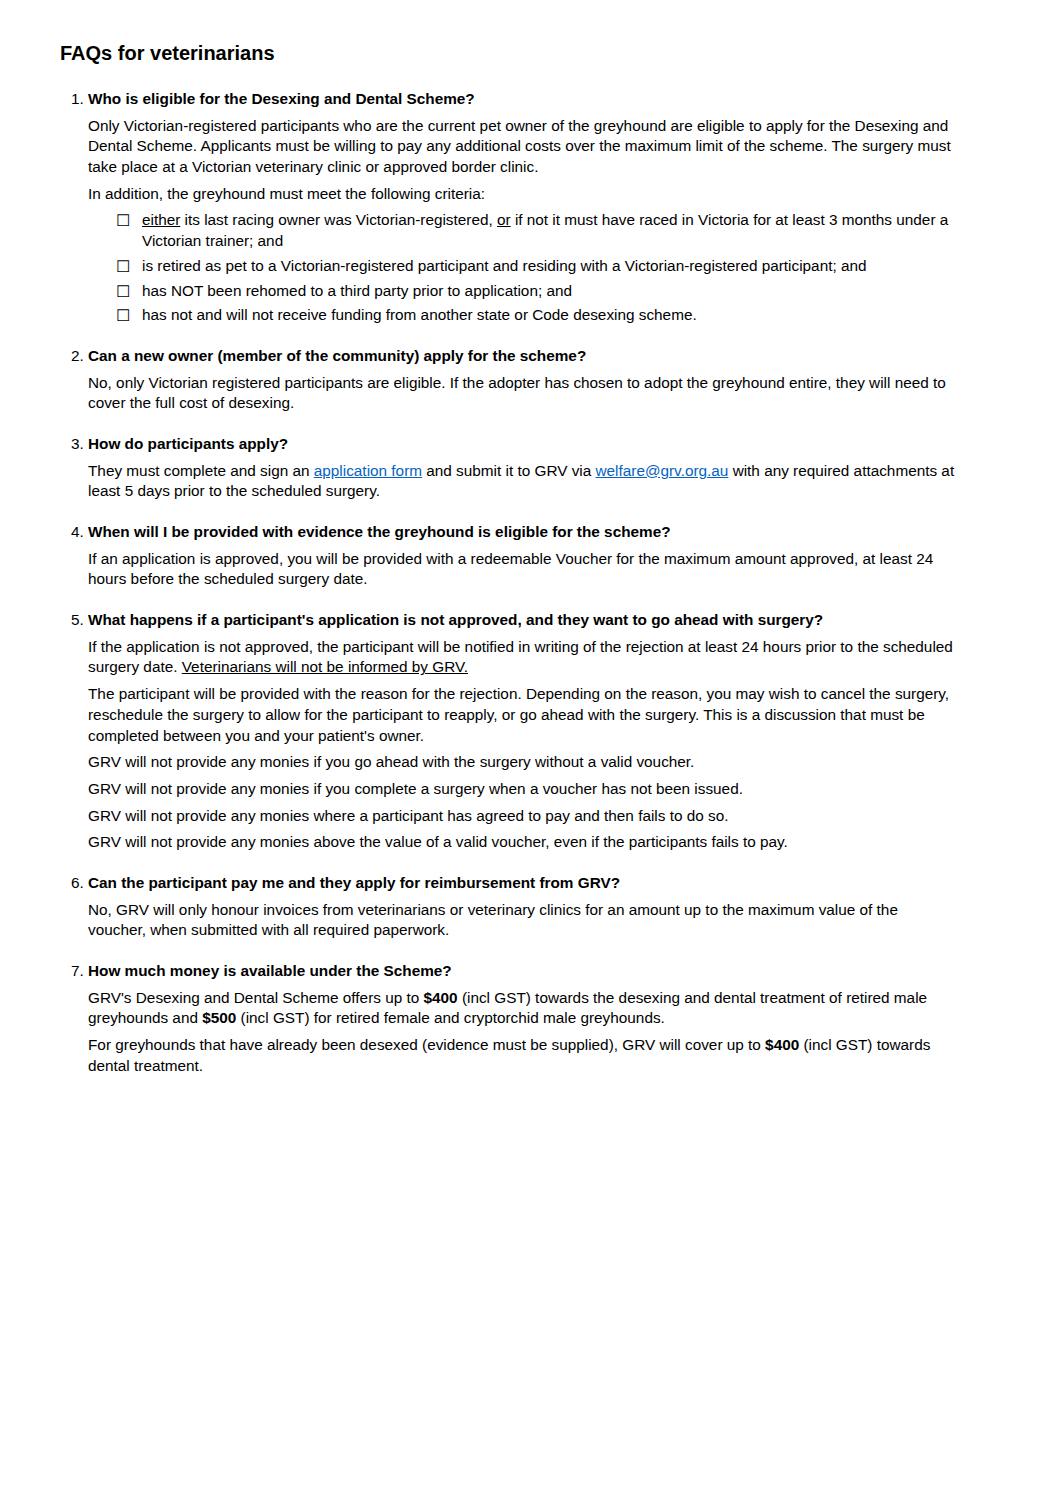FAQs for veterinarians
Who is eligible for the Desexing and Dental Scheme?
Only Victorian-registered participants who are the current pet owner of the greyhound are eligible to apply for the Desexing and Dental Scheme. Applicants must be willing to pay any additional costs over the maximum limit of the scheme. The surgery must take place at a Victorian veterinary clinic or approved border clinic.
In addition, the greyhound must meet the following criteria:
either its last racing owner was Victorian-registered, or if not it must have raced in Victoria for at least 3 months under a Victorian trainer; and
is retired as pet to a Victorian-registered participant and residing with a Victorian-registered participant; and
has NOT been rehomed to a third party prior to application; and
has not and will not receive funding from another state or Code desexing scheme.
Can a new owner (member of the community) apply for the scheme?
No, only Victorian registered participants are eligible. If the adopter has chosen to adopt the greyhound entire, they will need to cover the full cost of desexing.
How do participants apply?
They must complete and sign an application form and submit it to GRV via welfare@grv.org.au with any required attachments at least 5 days prior to the scheduled surgery.
When will I be provided with evidence the greyhound is eligible for the scheme?
If an application is approved, you will be provided with a redeemable Voucher for the maximum amount approved, at least 24 hours before the scheduled surgery date.
What happens if a participant's application is not approved, and they want to go ahead with surgery?
If the application is not approved, the participant will be notified in writing of the rejection at least 24 hours prior to the scheduled surgery date. Veterinarians will not be informed by GRV.
The participant will be provided with the reason for the rejection. Depending on the reason, you may wish to cancel the surgery, reschedule the surgery to allow for the participant to reapply, or go ahead with the surgery. This is a discussion that must be completed between you and your patient's owner.
GRV will not provide any monies if you go ahead with the surgery without a valid voucher.
GRV will not provide any monies if you complete a surgery when a voucher has not been issued.
GRV will not provide any monies where a participant has agreed to pay and then fails to do so.
GRV will not provide any monies above the value of a valid voucher, even if the participants fails to pay.
Can the participant pay me and they apply for reimbursement from GRV?
No, GRV will only honour invoices from veterinarians or veterinary clinics for an amount up to the maximum value of the voucher, when submitted with all required paperwork.
How much money is available under the Scheme?
GRV's Desexing and Dental Scheme offers up to $400 (incl GST) towards the desexing and dental treatment of retired male greyhounds and $500 (incl GST) for retired female and cryptorchid male greyhounds.
For greyhounds that have already been desexed (evidence must be supplied), GRV will cover up to $400 (incl GST) towards dental treatment.